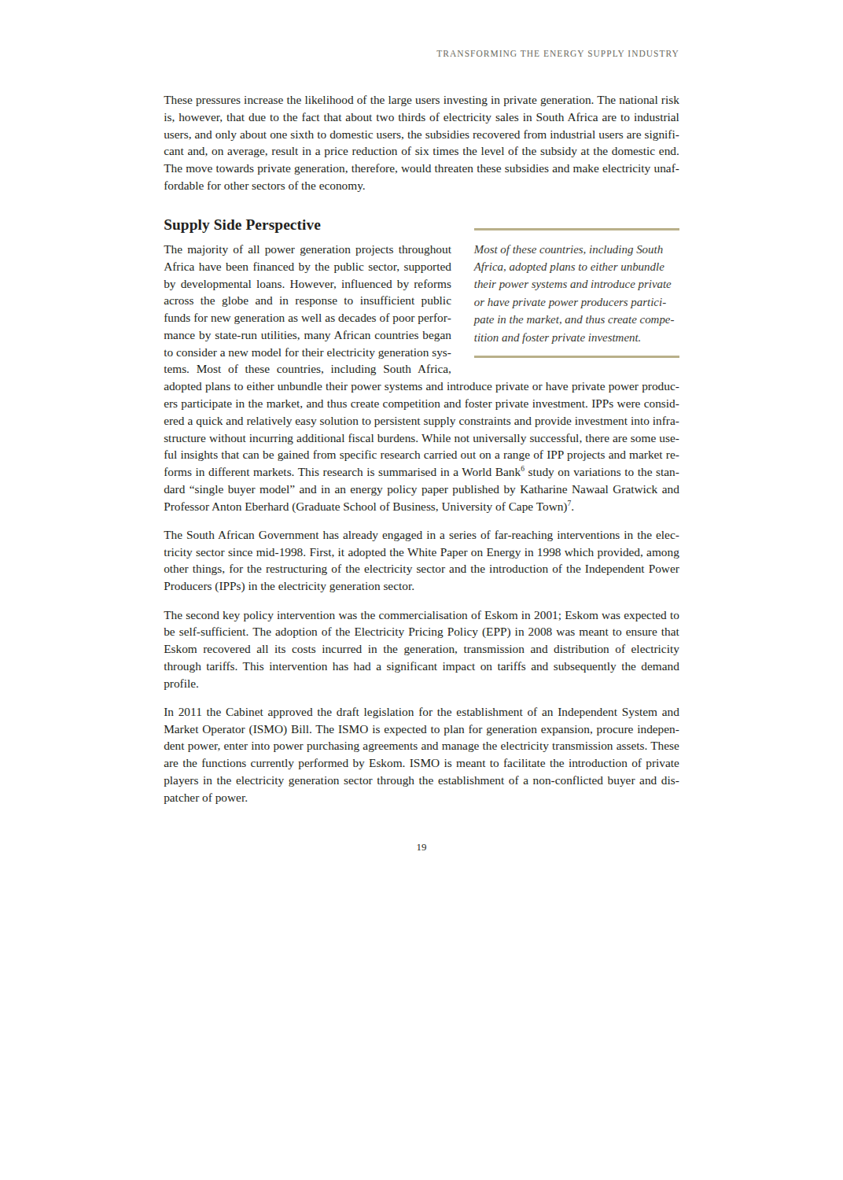Transforming the Energy Supply Industry
These pressures increase the likelihood of the large users investing in private generation. The national risk is, however, that due to the fact that about two thirds of electricity sales in South Africa are to industrial users, and only about one sixth to domestic users, the subsidies recovered from industrial users are significant and, on average, result in a price reduction of six times the level of the subsidy at the domestic end. The move towards private generation, therefore, would threaten these subsidies and make electricity unaffordable for other sectors of the economy.
Most of these countries, including South Africa, adopted plans to either unbundle their power systems and introduce private or have private power producers participate in the market, and thus create competition and foster private investment.
Supply Side Perspective
The majority of all power generation projects throughout Africa have been financed by the public sector, supported by developmental loans. However, influenced by reforms across the globe and in response to insufficient public funds for new generation as well as decades of poor performance by state-run utilities, many African countries began to consider a new model for their electricity generation systems. Most of these countries, including South Africa, adopted plans to either unbundle their power systems and introduce private or have private power producers participate in the market, and thus create competition and foster private investment. IPPs were considered a quick and relatively easy solution to persistent supply constraints and provide investment into infrastructure without incurring additional fiscal burdens. While not universally successful, there are some useful insights that can be gained from specific research carried out on a range of IPP projects and market reforms in different markets. This research is summarised in a World Bank6 study on variations to the standard “single buyer model” and in an energy policy paper published by Katharine Nawaal Gratwick and Professor Anton Eberhard (Graduate School of Business, University of Cape Town)7.
The South African Government has already engaged in a series of far-reaching interventions in the electricity sector since mid-1998. First, it adopted the White Paper on Energy in 1998 which provided, among other things, for the restructuring of the electricity sector and the introduction of the Independent Power Producers (IPPs) in the electricity generation sector.
The second key policy intervention was the commercialisation of Eskom in 2001; Eskom was expected to be self-sufficient. The adoption of the Electricity Pricing Policy (EPP) in 2008 was meant to ensure that Eskom recovered all its costs incurred in the generation, transmission and distribution of electricity through tariffs. This intervention has had a significant impact on tariffs and subsequently the demand profile.
In 2011 the Cabinet approved the draft legislation for the establishment of an Independent System and Market Operator (ISMO) Bill. The ISMO is expected to plan for generation expansion, procure independent power, enter into power purchasing agreements and manage the electricity transmission assets. These are the functions currently performed by Eskom. ISMO is meant to facilitate the introduction of private players in the electricity generation sector through the establishment of a non-conflicted buyer and dispatcher of power.
19